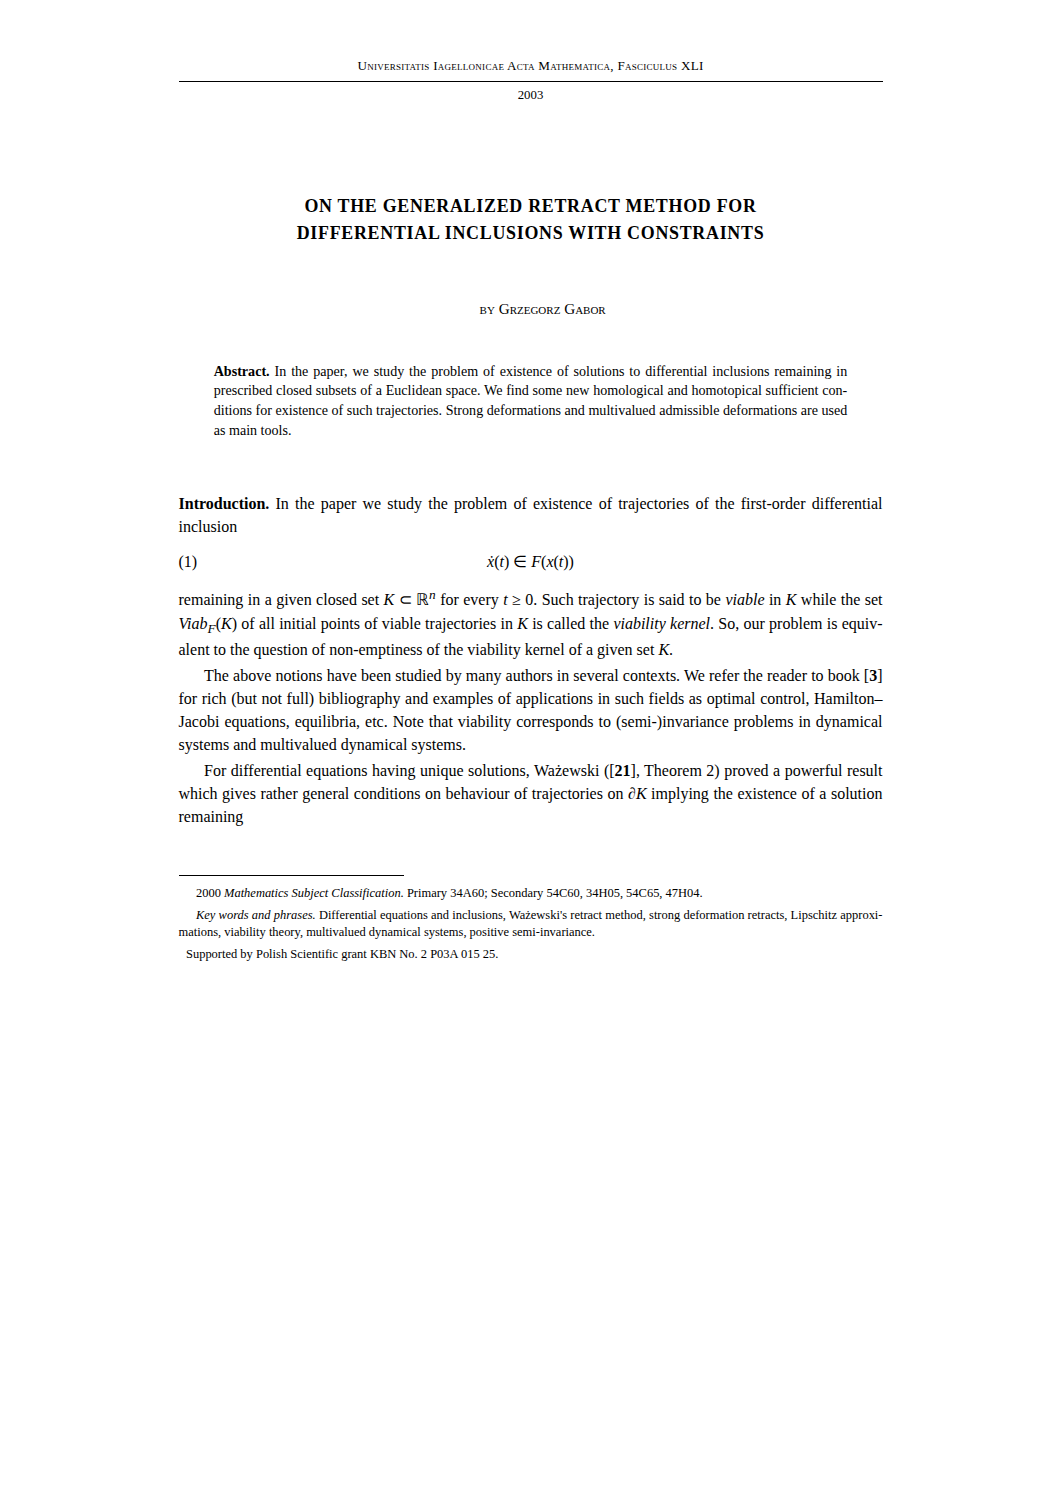Universitatis Iagellonicae Acta Mathematica, Fasciculus XLI
2003
On the generalized retract method for
differential inclusions with constraints
by Grzegorz Gabor
Abstract. In the paper, we study the problem of existence of solutions to differential inclusions remaining in prescribed closed subsets of a Euclidean space. We find some new homological and homotopical sufficient conditions for existence of such trajectories. Strong deformations and multivalued admissible deformations are used as main tools.
Introduction. In the paper we study the problem of existence of trajectories of the first-order differential inclusion
(1) ẋ(t) ∈ F(x(t))
remaining in a given closed set K ⊂ ℝn for every t ≥ 0. Such trajectory is said to be viable in K while the set ViabF(K) of all initial points of viable trajectories in K is called the viability kernel. So, our problem is equivalent to the question of non-emptiness of the viability kernel of a given set K.
The above notions have been studied by many authors in several contexts. We refer the reader to book [3] for rich (but not full) bibliography and examples of applications in such fields as optimal control, Hamilton–Jacobi equations, equilibria, etc. Note that viability corresponds to (semi-)invariance problems in dynamical systems and multivalued dynamical systems.
For differential equations having unique solutions, Ważewski ([21], Theorem 2) proved a powerful result which gives rather general conditions on behaviour of trajectories on ∂K implying the existence of a solution remaining
2000 Mathematics Subject Classification. Primary 34A60; Secondary 54C60, 34H05, 54C65, 47H04.
Key words and phrases. Differential equations and inclusions, Ważewski's retract method, strong deformation retracts, Lipschitz approximations, viability theory, multivalued dynamical systems, positive semi-invariance.
Supported by Polish Scientific grant KBN No. 2 P03A 015 25.